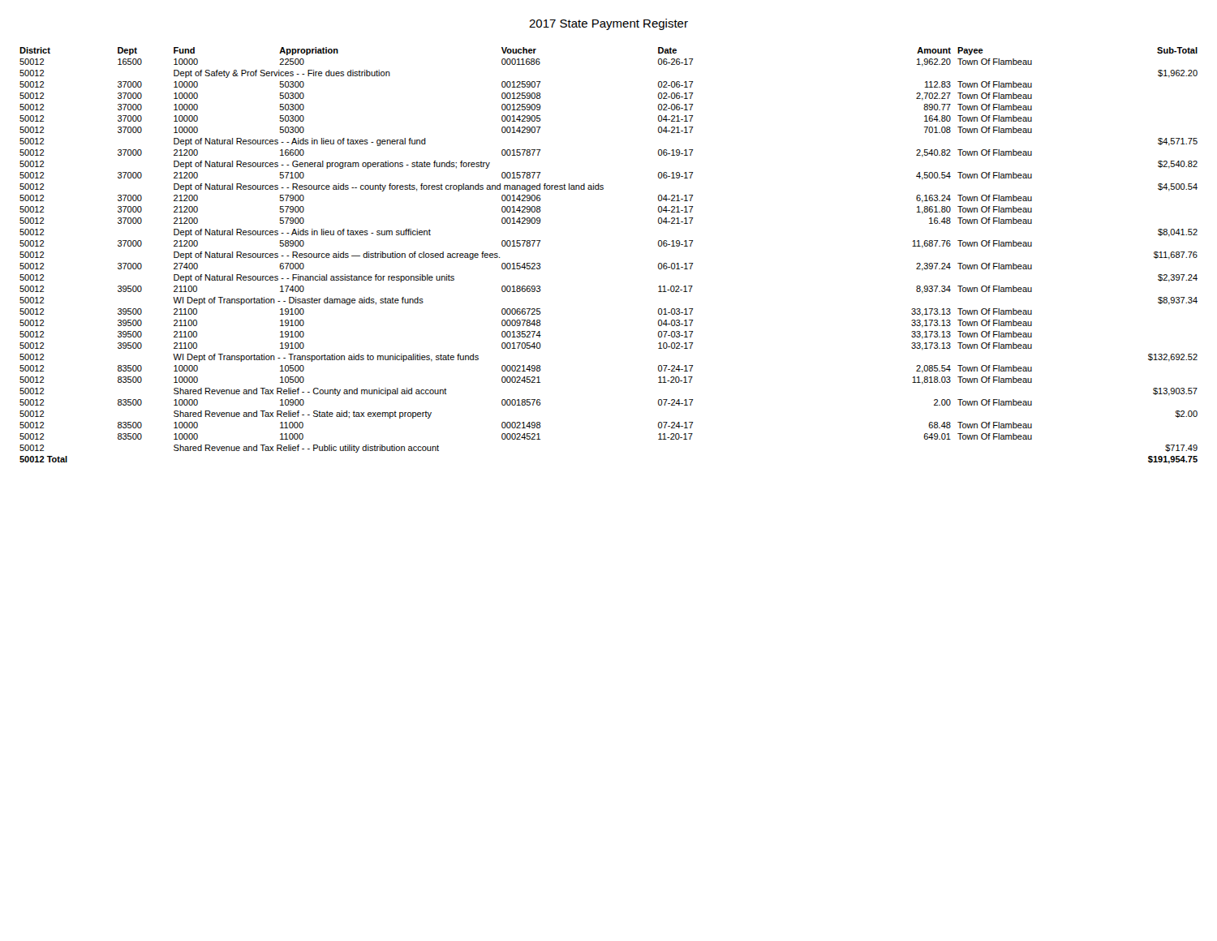2017 State Payment Register
| District | Dept | Fund | Appropriation | Voucher | Date | Amount | Payee | Sub-Total |
| --- | --- | --- | --- | --- | --- | --- | --- | --- |
| 50012 | 16500 | 10000 | 22500 | 00011686 | 06-26-17 | 1,962.20 | Town Of Flambeau | |
| 50012 | | Dept of Safety & Prof Services - - Fire dues distribution | | $1,962.20 |
| 50012 | 37000 | 10000 | 50300 | 00125907 | 02-06-17 | 112.83 | Town Of Flambeau | |
| 50012 | 37000 | 10000 | 50300 | 00125908 | 02-06-17 | 2,702.27 | Town Of Flambeau | |
| 50012 | 37000 | 10000 | 50300 | 00125909 | 02-06-17 | 890.77 | Town Of Flambeau | |
| 50012 | 37000 | 10000 | 50300 | 00142905 | 04-21-17 | 164.80 | Town Of Flambeau | |
| 50012 | 37000 | 10000 | 50300 | 00142907 | 04-21-17 | 701.08 | Town Of Flambeau | |
| 50012 | | Dept of Natural Resources - - Aids in lieu of taxes - general fund | | $4,571.75 |
| 50012 | 37000 | 21200 | 16600 | 00157877 | 06-19-17 | 2,540.82 | Town Of Flambeau | |
| 50012 | | Dept of Natural Resources - - General program operations - state funds; forestry | | $2,540.82 |
| 50012 | 37000 | 21200 | 57100 | 00157877 | 06-19-17 | 4,500.54 | Town Of Flambeau | |
| 50012 | | Dept of Natural Resources - - Resource aids -- county forests, forest croplands and managed forest land aids | | $4,500.54 |
| 50012 | 37000 | 21200 | 57900 | 00142906 | 04-21-17 | 6,163.24 | Town Of Flambeau | |
| 50012 | 37000 | 21200 | 57900 | 00142908 | 04-21-17 | 1,861.80 | Town Of Flambeau | |
| 50012 | 37000 | 21200 | 57900 | 00142909 | 04-21-17 | 16.48 | Town Of Flambeau | |
| 50012 | | Dept of Natural Resources - - Aids in lieu of taxes - sum sufficient | | $8,041.52 |
| 50012 | 37000 | 21200 | 58900 | 00157877 | 06-19-17 | 11,687.76 | Town Of Flambeau | |
| 50012 | | Dept of Natural Resources - - Resource aids — distribution of closed acreage fees. | | $11,687.76 |
| 50012 | 37000 | 27400 | 67000 | 00154523 | 06-01-17 | 2,397.24 | Town Of Flambeau | |
| 50012 | | Dept of Natural Resources - - Financial assistance for responsible units | | $2,397.24 |
| 50012 | 39500 | 21100 | 17400 | 00186693 | 11-02-17 | 8,937.34 | Town Of Flambeau | |
| 50012 | | WI Dept of Transportation - - Disaster damage aids, state funds | | $8,937.34 |
| 50012 | 39500 | 21100 | 19100 | 00066725 | 01-03-17 | 33,173.13 | Town Of Flambeau | |
| 50012 | 39500 | 21100 | 19100 | 00097848 | 04-03-17 | 33,173.13 | Town Of Flambeau | |
| 50012 | 39500 | 21100 | 19100 | 00135274 | 07-03-17 | 33,173.13 | Town Of Flambeau | |
| 50012 | 39500 | 21100 | 19100 | 00170540 | 10-02-17 | 33,173.13 | Town Of Flambeau | |
| 50012 | | WI Dept of Transportation - - Transportation aids to municipalities, state funds | | $132,692.52 |
| 50012 | 83500 | 10000 | 10500 | 00021498 | 07-24-17 | 2,085.54 | Town Of Flambeau | |
| 50012 | 83500 | 10000 | 10500 | 00024521 | 11-20-17 | 11,818.03 | Town Of Flambeau | |
| 50012 | | Shared Revenue and Tax Relief - - County and municipal aid account | | $13,903.57 |
| 50012 | 83500 | 10000 | 10900 | 00018576 | 07-24-17 | 2.00 | Town Of Flambeau | |
| 50012 | | Shared Revenue and Tax Relief - - State aid; tax exempt property | | $2.00 |
| 50012 | 83500 | 10000 | 11000 | 00021498 | 07-24-17 | 68.48 | Town Of Flambeau | |
| 50012 | 83500 | 10000 | 11000 | 00024521 | 11-20-17 | 649.01 | Town Of Flambeau | |
| 50012 | | Shared Revenue and Tax Relief - - Public utility distribution account | | $717.49 |
| 50012 Total | | | | | | | | $191,954.75 |